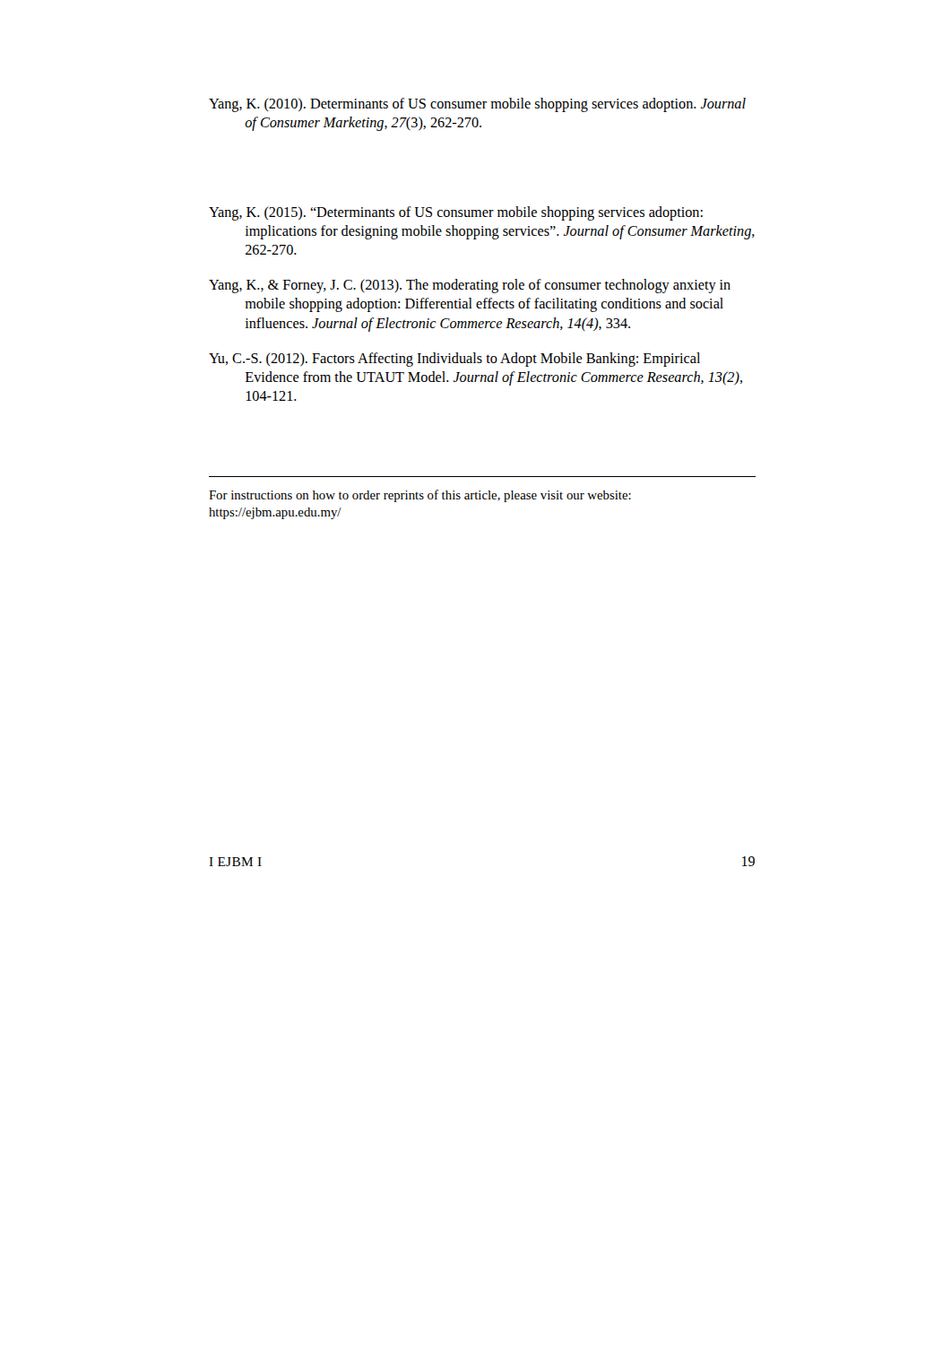Yang, K. (2010). Determinants of US consumer mobile shopping services adoption. Journal of Consumer Marketing, 27(3), 262-270.
Yang, K. (2015). “Determinants of US consumer mobile shopping services adoption: implications for designing mobile shopping services”. Journal of Consumer Marketing, 262-270.
Yang, K., & Forney, J. C. (2013). The moderating role of consumer technology anxiety in mobile shopping adoption: Differential effects of facilitating conditions and social influences. Journal of Electronic Commerce Research, 14(4), 334.
Yu, C.-S. (2012). Factors Affecting Individuals to Adopt Mobile Banking: Empirical Evidence from the UTAUT Model. Journal of Electronic Commerce Research, 13(2), 104-121.
For instructions on how to order reprints of this article, please visit our website: https://ejbm.apu.edu.my/
I EJBM I
19